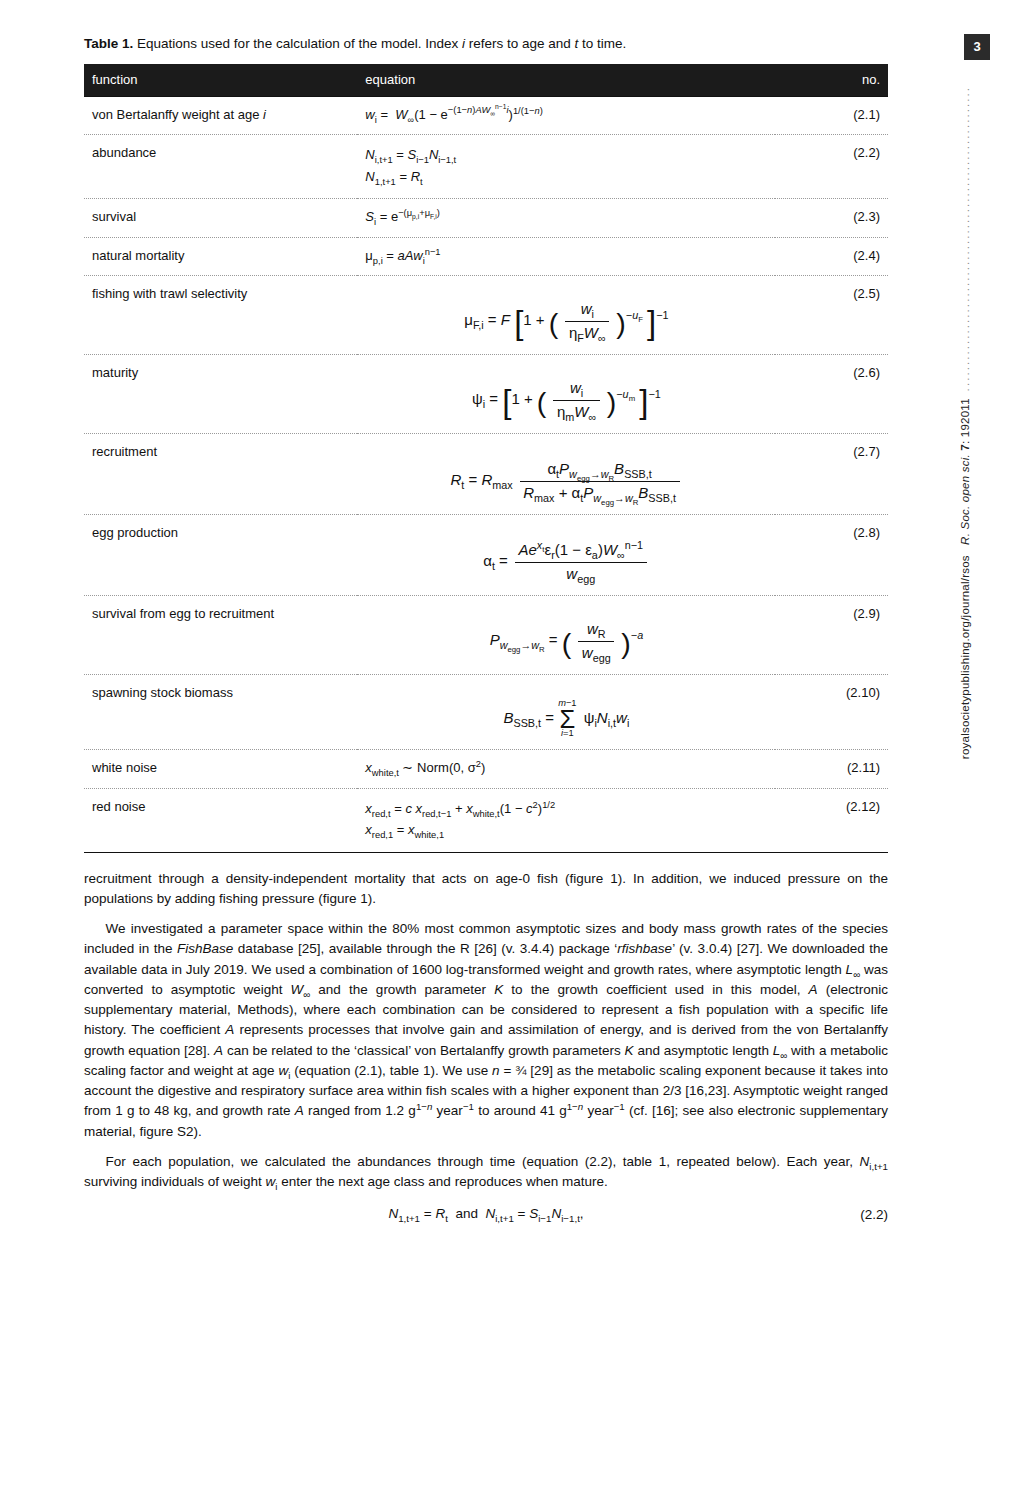3
royalsocietypublishing.org/journal/rsos R. Soc. open sci. 7: 192011 ..........................................................
Table 1. Equations used for the calculation of the model. Index i refers to age and t to time.
| function | equation | no. |
| --- | --- | --- |
| von Bertalanffy weight at age i | w i = W ∞ (1 − e −(1− n ) AW ∞ n−1 i ) 1/(1− n ) | (2.1) |
| abundance | N i,t+1 = S i−1 N i−1,t N 1,t+1 = R t | (2.2) |
| survival | S i = e −(μ p,i +μ F,i ) | (2.3) |
| natural mortality | μ p,i = aAw i n−1 | (2.4) |
| fishing with trawl selectivity | μ F,i = F [ 1 + ( w i η F W ∞ ) − u F ] −1 | (2.5) |
| maturity | ψ i = [ 1 + ( w i η m W ∞ ) − u m ] −1 | (2.6) |
| recruitment | R t = R max α t P w egg → w R B SSB,t R max + α t P w egg → w R B SSB,t | (2.7) |
| egg production | α t = Ae x t ε r (1 − ε a ) W ∞ n−1 w egg | (2.8) |
| survival from egg to recruitment | P w egg → w R = ( w R w egg ) − a | (2.9) |
| spawning stock biomass | B SSB,t = m −1 Σ i =1 ψ i N i,t w i | (2.10) |
| white noise | x white,t ∼ Norm(0, σ 2 ) | (2.11) |
| red noise | x red,t = c x red,t−1 + x white,t (1 − c 2 ) 1/2 x red,1 = x white,1 | (2.12) |
recruitment through a density-independent mortality that acts on age-0 fish (figure 1). In addition, we induced pressure on the populations by adding fishing pressure (figure 1).
We investigated a parameter space within the 80% most common asymptotic sizes and body mass growth rates of the species included in the FishBase database [25], available through the R [26] (v. 3.4.4) package ‘rfishbase’ (v. 3.0.4) [27]. We downloaded the available data in July 2019. We used a combination of 1600 log-transformed weight and growth rates, where asymptotic length L∞ was converted to asymptotic weight W∞ and the growth parameter K to the growth coefficient used in this model, A (electronic supplementary material, Methods), where each combination can be considered to represent a fish population with a specific life history. The coefficient A represents processes that involve gain and assimilation of energy, and is derived from the von Bertalanffy growth equation [28]. A can be related to the ‘classical’ von Bertalanffy growth parameters K and asymptotic length L∞ with a metabolic scaling factor and weight at age wi (equation (2.1), table 1). We use n = ¾ [29] as the metabolic scaling exponent because it takes into account the digestive and respiratory surface area within fish scales with a higher exponent than 2/3 [16,23]. Asymptotic weight ranged from 1 g to 48 kg, and growth rate A ranged from 1.2 g1−n year−1 to around 41 g1−n year−1 (cf. [16]; see also electronic supplementary material, figure S2).
For each population, we calculated the abundances through time (equation (2.2), table 1, repeated below). Each year, Ni,t+1 surviving individuals of weight wi enter the next age class and reproduces when mature.
N1,t+1 = Rt and Ni,t+1 = Si−1Ni−1,t, (2.2)